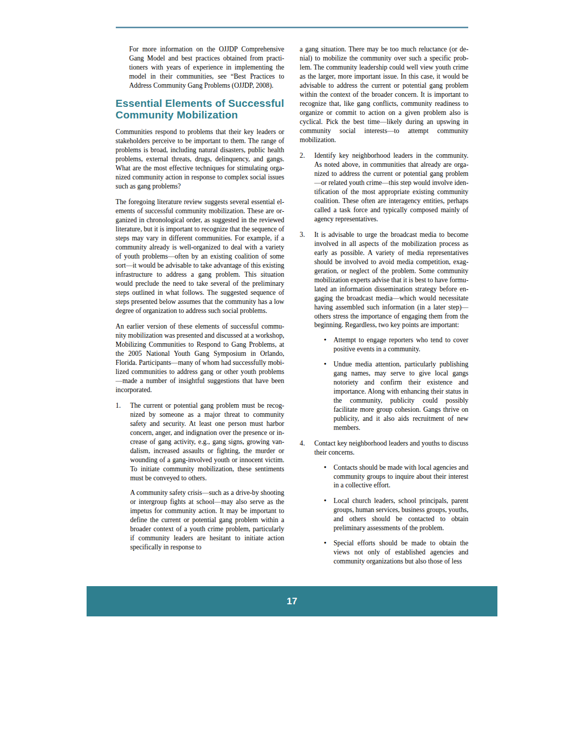For more information on the OJJDP Comprehensive Gang Model and best practices obtained from practitioners with years of experience in implementing the model in their communities, see “Best Practices to Address Community Gang Problems (OJJDP, 2008).
Essential Elements of Successful
Community Mobilization
Communities respond to problems that their key leaders or stakeholders perceive to be important to them. The range of problems is broad, including natural disasters, public health problems, external threats, drugs, delinquency, and gangs. What are the most effective techniques for stimulating organized community action in response to complex social issues such as gang problems?
The foregoing literature review suggests several essential elements of successful community mobilization. These are organized in chronological order, as suggested in the reviewed literature, but it is important to recognize that the sequence of steps may vary in different communities. For example, if a community already is well-organized to deal with a variety of youth problems—often by an existing coalition of some sort—it would be advisable to take advantage of this existing infrastructure to address a gang problem. This situation would preclude the need to take several of the preliminary steps outlined in what follows. The suggested sequence of steps presented below assumes that the community has a low degree of organization to address such social problems.
An earlier version of these elements of successful community mobilization was presented and discussed at a workshop, Mobilizing Communities to Respond to Gang Problems, at the 2005 National Youth Gang Symposium in Orlando, Florida. Participants—many of whom had successfully mobilized communities to address gang or other youth problems—made a number of insightful suggestions that have been incorporated.
The current or potential gang problem must be recognized by someone as a major threat to community safety and security. At least one person must harbor concern, anger, and indignation over the presence or increase of gang activity, e.g., gang signs, growing vandalism, increased assaults or fighting, the murder or wounding of a gang-involved youth or innocent victim. To initiate community mobilization, these sentiments must be conveyed to others.
A community safety crisis—such as a drive-by shooting or intergroup fights at school—may also serve as the impetus for community action. It may be important to define the current or potential gang problem within a broader context of a youth crime problem, particularly if community leaders are hesitant to initiate action specifically in response to
a gang situation. There may be too much reluctance (or denial) to mobilize the community over such a specific problem. The community leadership could well view youth crime as the larger, more important issue. In this case, it would be advisable to address the current or potential gang problem within the context of the broader concern. It is important to recognize that, like gang conflicts, community readiness to organize or commit to action on a given problem also is cyclical. Pick the best time—likely during an upswing in community social interests—to attempt community mobilization.
Identify key neighborhood leaders in the community. As noted above, in communities that already are organized to address the current or potential gang problem—or related youth crime—this step would involve identification of the most appropriate existing community coalition. These often are interagency entities, perhaps called a task force and typically composed mainly of agency representatives.
It is advisable to urge the broadcast media to become involved in all aspects of the mobilization process as early as possible. A variety of media representatives should be involved to avoid media competition, exaggeration, or neglect of the problem. Some community mobilization experts advise that it is best to have formulated an information dissemination strategy before engaging the broadcast media—which would necessitate having assembled such information (in a later step)—others stress the importance of engaging them from the beginning. Regardless, two key points are important:
Attempt to engage reporters who tend to cover positive events in a community.
Undue media attention, particularly publishing gang names, may serve to give local gangs notoriety and confirm their existence and importance. Along with enhancing their status in the community, publicity could possibly facilitate more group cohesion. Gangs thrive on publicity, and it also aids recruitment of new members.
Contact key neighborhood leaders and youths to discuss their concerns.
Contacts should be made with local agencies and community groups to inquire about their interest in a collective effort.
Local church leaders, school principals, parent groups, human services, business groups, youths, and others should be contacted to obtain preliminary assessments of the problem.
Special efforts should be made to obtain the views not only of established agencies and community organizations but also those of less
17